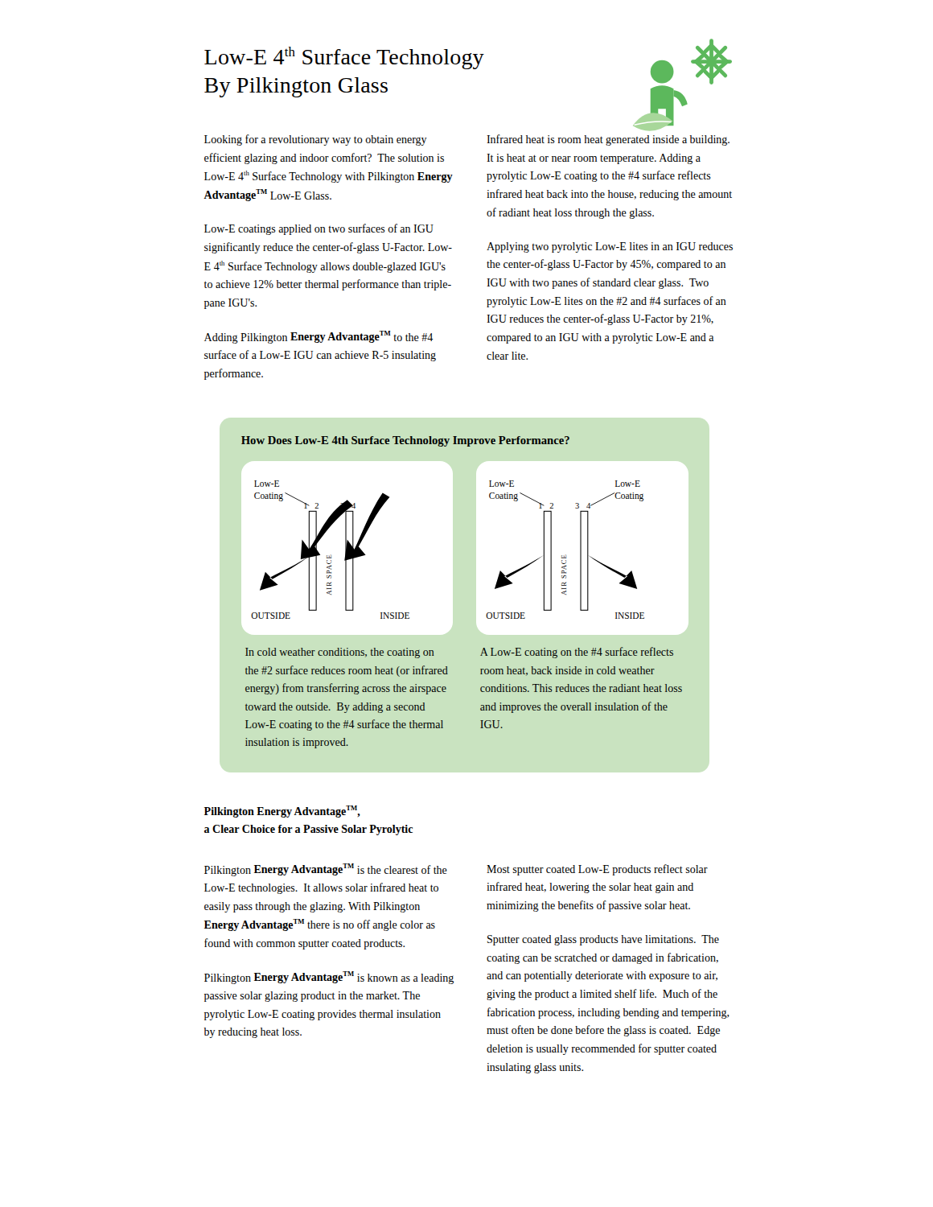Low-E 4th Surface Technology
By Pilkington Glass
Looking for a revolutionary way to obtain energy efficient glazing and indoor comfort? The solution is Low-E 4th Surface Technology with Pilkington Energy AdvantageTM Low-E Glass.
Low-E coatings applied on two surfaces of an IGU significantly reduce the center-of-glass U-Factor. Low-E 4th Surface Technology allows double-glazed IGU's to achieve 12% better thermal performance than triple-pane IGU's.
Adding Pilkington Energy AdvantageTM to the #4 surface of a Low-E IGU can achieve R-5 insulating performance.
Infrared heat is room heat generated inside a building. It is heat at or near room temperature. Adding a pyrolytic Low-E coating to the #4 surface reflects infrared heat back into the house, reducing the amount of radiant heat loss through the glass.
Applying two pyrolytic Low-E lites in an IGU reduces the center-of-glass U-Factor by 45%, compared to an IGU with two panes of standard clear glass. Two pyrolytic Low-E lites on the #2 and #4 surfaces of an IGU reduces the center-of-glass U-Factor by 21%, compared to an IGU with a pyrolytic Low-E and a clear lite.
How Does Low-E 4th Surface Technology Improve Performance?
Low-E Coating 1 2 3 4 AIR SPACE OUTSIDE INSIDE
In cold weather conditions, the coating on the #2 surface reduces room heat (or infrared energy) from transferring across the airspace toward the outside. By adding a second Low-E coating to the #4 surface the thermal insulation is improved.
Low-E Coating Low-E Coating 1 2 3 4 AIR SPACE OUTSIDE INSIDE
A Low-E coating on the #4 surface reflects room heat, back inside in cold weather conditions. This reduces the radiant heat loss and improves the overall insulation of the IGU.
Pilkington Energy AdvantageTM,
a Clear Choice for a Passive Solar Pyrolytic
Pilkington Energy AdvantageTM is the clearest of the Low-E technologies. It allows solar infrared heat to easily pass through the glazing. With Pilkington Energy AdvantageTM there is no off angle color as found with common sputter coated products.
Pilkington Energy AdvantageTM is known as a leading passive solar glazing product in the market. The pyrolytic Low-E coating provides thermal insulation by reducing heat loss.
Most sputter coated Low-E products reflect solar infrared heat, lowering the solar heat gain and minimizing the benefits of passive solar heat.
Sputter coated glass products have limitations. The coating can be scratched or damaged in fabrication, and can potentially deteriorate with exposure to air, giving the product a limited shelf life. Much of the fabrication process, including bending and tempering, must often be done before the glass is coated. Edge deletion is usually recommended for sputter coated insulating glass units.